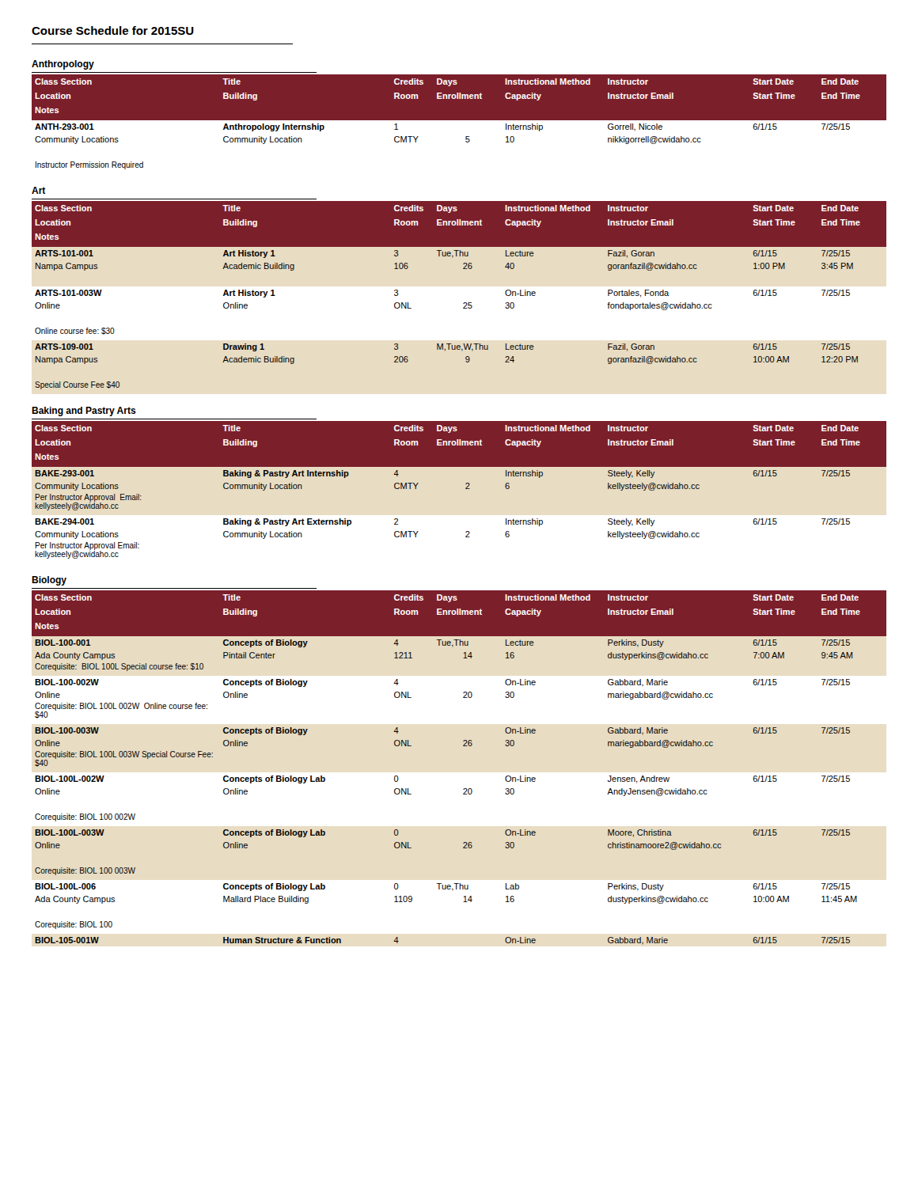Course Schedule for 2015SU
Anthropology
| Class Section | Title | Credits | Days | Instructional Method | Instructor | Start Date | End Date |
| --- | --- | --- | --- | --- | --- | --- | --- |
| Location | Building | Room | Enrollment | Capacity | Instructor Email | Start Time | End Time |
| Notes | | | | | | | |
| ANTH-293-001 | Anthropology Internship | 1 | | Internship | Gorrell, Nicole | 6/1/15 | 7/25/15 |
| Community Locations | Community Location | CMTY | 5 | 10 | nikkigorrell@cwidaho.cc | | |
| Instructor Permission Required |
Art
| Class Section | Title | Credits | Days | Instructional Method | Instructor | Start Date | End Date |
| --- | --- | --- | --- | --- | --- | --- | --- |
| Location | Building | Room | Enrollment | Capacity | Instructor Email | Start Time | End Time |
| Notes | | | | | | | |
| ARTS-101-001 | Art History 1 | 3 | Tue,Thu | Lecture | Fazil, Goran | 6/1/15 | 7/25/15 |
| Nampa Campus | Academic Building | 106 | 26 | 40 | goranfazil@cwidaho.cc | 1:00 PM | 3:45 PM |
| ARTS-101-003W | Art History 1 | 3 | | On-Line | Portales, Fonda | 6/1/15 | 7/25/15 |
| Online | Online | ONL | 25 | 30 | fondaportales@cwidaho.cc | | |
| Online course fee: $30 |
| ARTS-109-001 | Drawing 1 | 3 | M,Tue,W,Thu | Lecture | Fazil, Goran | 6/1/15 | 7/25/15 |
| Nampa Campus | Academic Building | 206 | 9 | 24 | goranfazil@cwidaho.cc | 10:00 AM | 12:20 PM |
| Special Course Fee $40 |
Baking and Pastry Arts
| Class Section | Title | Credits | Days | Instructional Method | Instructor | Start Date | End Date |
| --- | --- | --- | --- | --- | --- | --- | --- |
| Location | Building | Room | Enrollment | Capacity | Instructor Email | Start Time | End Time |
| Notes | | | | | | | |
| BAKE-293-001 | Baking & Pastry Art Internship | 4 | | Internship | Steely, Kelly | 6/1/15 | 7/25/15 |
| Community Locations | Community Location | CMTY | 2 | 6 | kellysteely@cwidaho.cc | | |
| Per Instructor Approval Email: kellysteely@cwidaho.cc |
| BAKE-294-001 | Baking & Pastry Art Externship | 2 | | Internship | Steely, Kelly | 6/1/15 | 7/25/15 |
| Community Locations | Community Location | CMTY | 2 | 6 | kellysteely@cwidaho.cc | | |
| Per Instructor Approval Email: kellysteely@cwidaho.cc |
Biology
| Class Section | Title | Credits | Days | Instructional Method | Instructor | Start Date | End Date |
| --- | --- | --- | --- | --- | --- | --- | --- |
| Location | Building | Room | Enrollment | Capacity | Instructor Email | Start Time | End Time |
| Notes | | | | | | | |
| BIOL-100-001 | Concepts of Biology | 4 | Tue,Thu | Lecture | Perkins, Dusty | 6/1/15 | 7/25/15 |
| Ada County Campus | Pintail Center | 1211 | 14 | 16 | dustyperkins@cwidaho.cc | 7:00 AM | 9:45 AM |
| Corequisite: BIOL 100L Special course fee: $10 |
| BIOL-100-002W | Concepts of Biology | 4 | | On-Line | Gabbard, Marie | 6/1/15 | 7/25/15 |
| Online | Online | ONL | 20 | 30 | mariegabbard@cwidaho.cc | | |
| Corequisite: BIOL 100L 002W Online course fee: $40 |
| BIOL-100-003W | Concepts of Biology | 4 | | On-Line | Gabbard, Marie | 6/1/15 | 7/25/15 |
| Online | Online | ONL | 26 | 30 | mariegabbard@cwidaho.cc | | |
| Corequisite: BIOL 100L 003W Special Course Fee: $40 |
| BIOL-100L-002W | Concepts of Biology Lab | 0 | | On-Line | Jensen, Andrew | 6/1/15 | 7/25/15 |
| Online | Online | ONL | 20 | 30 | AndyJensen@cwidaho.cc | | |
| Corequisite: BIOL 100 002W |
| BIOL-100L-003W | Concepts of Biology Lab | 0 | | On-Line | Moore, Christina | 6/1/15 | 7/25/15 |
| Online | Online | ONL | 26 | 30 | christinamoore2@cwidaho.cc | | |
| Corequisite: BIOL 100 003W |
| BIOL-100L-006 | Concepts of Biology Lab | 0 | Tue,Thu | Lab | Perkins, Dusty | 6/1/15 | 7/25/15 |
| Ada County Campus | Mallard Place Building | 1109 | 14 | 16 | dustyperkins@cwidaho.cc | 10:00 AM | 11:45 AM |
| Corequisite: BIOL 100 |
| BIOL-105-001W | Human Structure & Function | 4 | | On-Line | Gabbard, Marie | 6/1/15 | 7/25/15 |